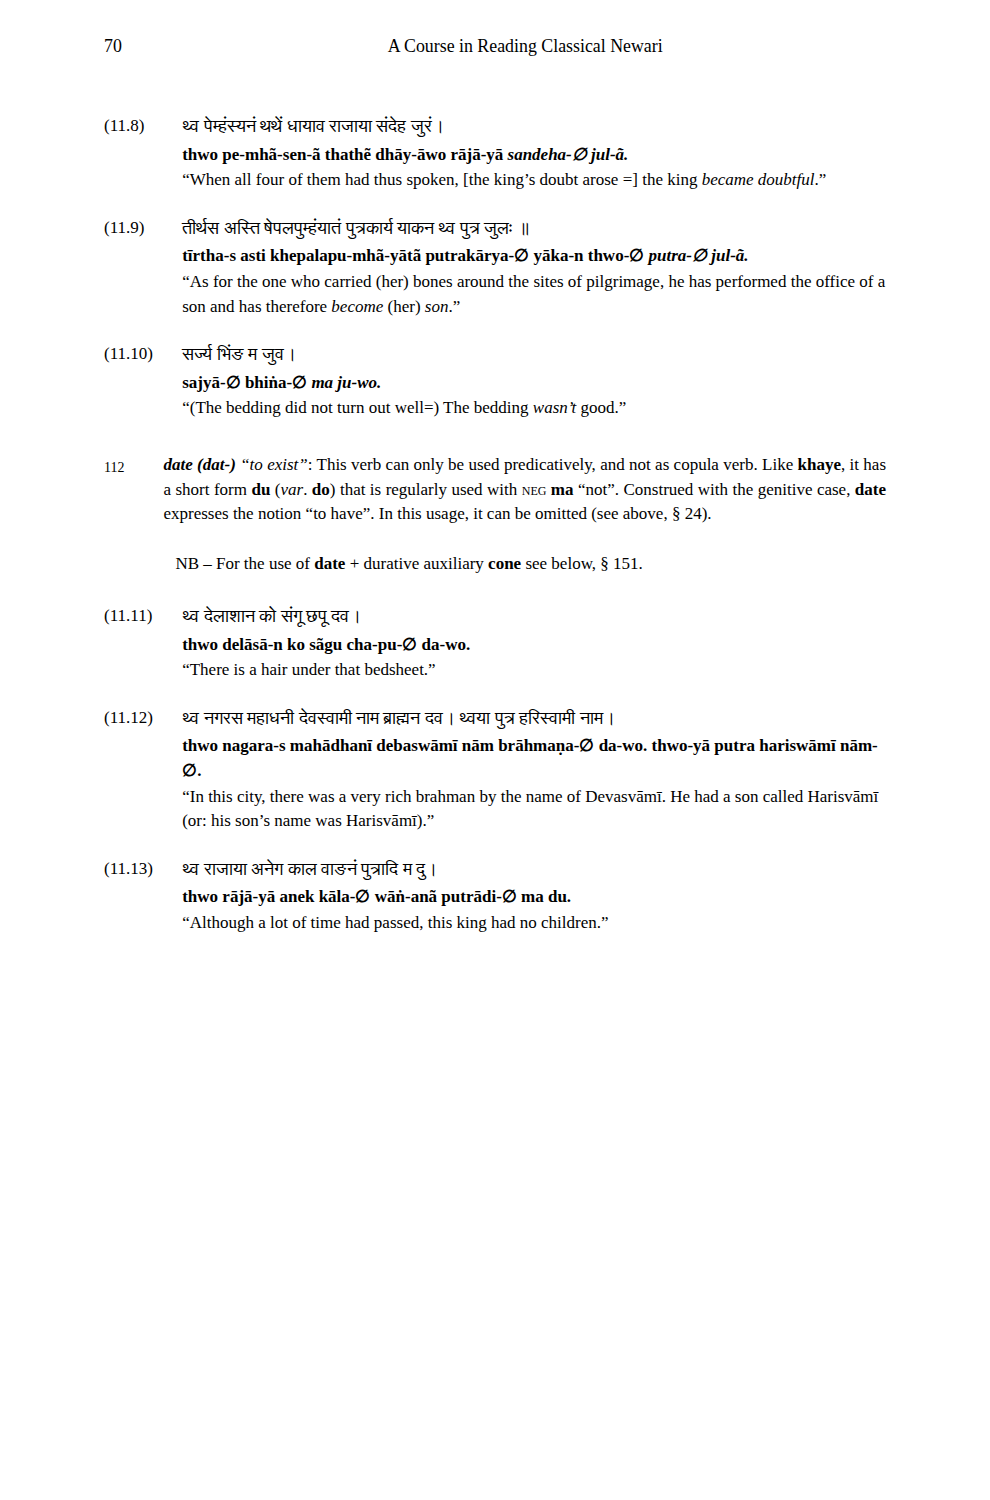70 A Course in Reading Classical Newari
(11.8)
थ्व पेम्हंस्यनं थथें धायाव राजाया संदेह जुरं।
thwo pe-mhã-sen-ã thathẽ dhāy-āwo rājā-yā sandeha-∅ jul-ã.
“When all four of them had thus spoken, [the king’s doubt arose =] the king became doubtful.”
(11.9)
तीर्थस अस्ति षेपलपुम्हंयातं पुत्रकार्य याकन थ्व पुत्र जुलः ॥
tīrtha-s asti khepalapu-mhã-yātã putrakārya-∅ yāka-n thwo-∅ putra-∅ jul-ã.
“As for the one who carried (her) bones around the sites of pilgrimage, he has performed the office of a son and has therefore become (her) son.”
(11.10)
सर्ज्य भिंङ म जुव।
sajyā-∅ bhiṅa-∅ ma ju-wo.
“(The bedding did not turn out well=) The bedding wasn’t good.”
112
date (dat-) “to exist”: This verb can only be used predicatively, and not as copula verb. Like khaye, it has a short form du (var. do) that is regularly used with neg ma “not”. Construed with the genitive case, date expresses the notion “to have”. In this usage, it can be omitted (see above, § 24).
NB – For the use of date + durative auxiliary cone see below, § 151.
(11.11)
थ्व देलाशान को संगू छपू दव।
thwo delāsā-n ko sãgu cha-pu-∅ da-wo.
“There is a hair under that bedsheet.”
(11.12)
थ्व नगरस महाधनी देवस्वामी नाम ब्राह्मन दव। थ्वया पुत्र हरिस्वामी नाम।
thwo nagara-s mahādhanī debaswāmī nām brāhmaṇa-∅ da-wo. thwo-yā putra hariswāmī nām-∅.
“In this city, there was a very rich brahman by the name of Devasvāmī. He had a son called Harisvāmī (or: his son’s name was Harisvāmī).”
(11.13)
थ्व राजाया अनेग काल वाङनं पुत्रादि म दु।
thwo rājā-yā anek kāla-∅ wāṅ-anã putrādi-∅ ma du.
“Although a lot of time had passed, this king had no children.”